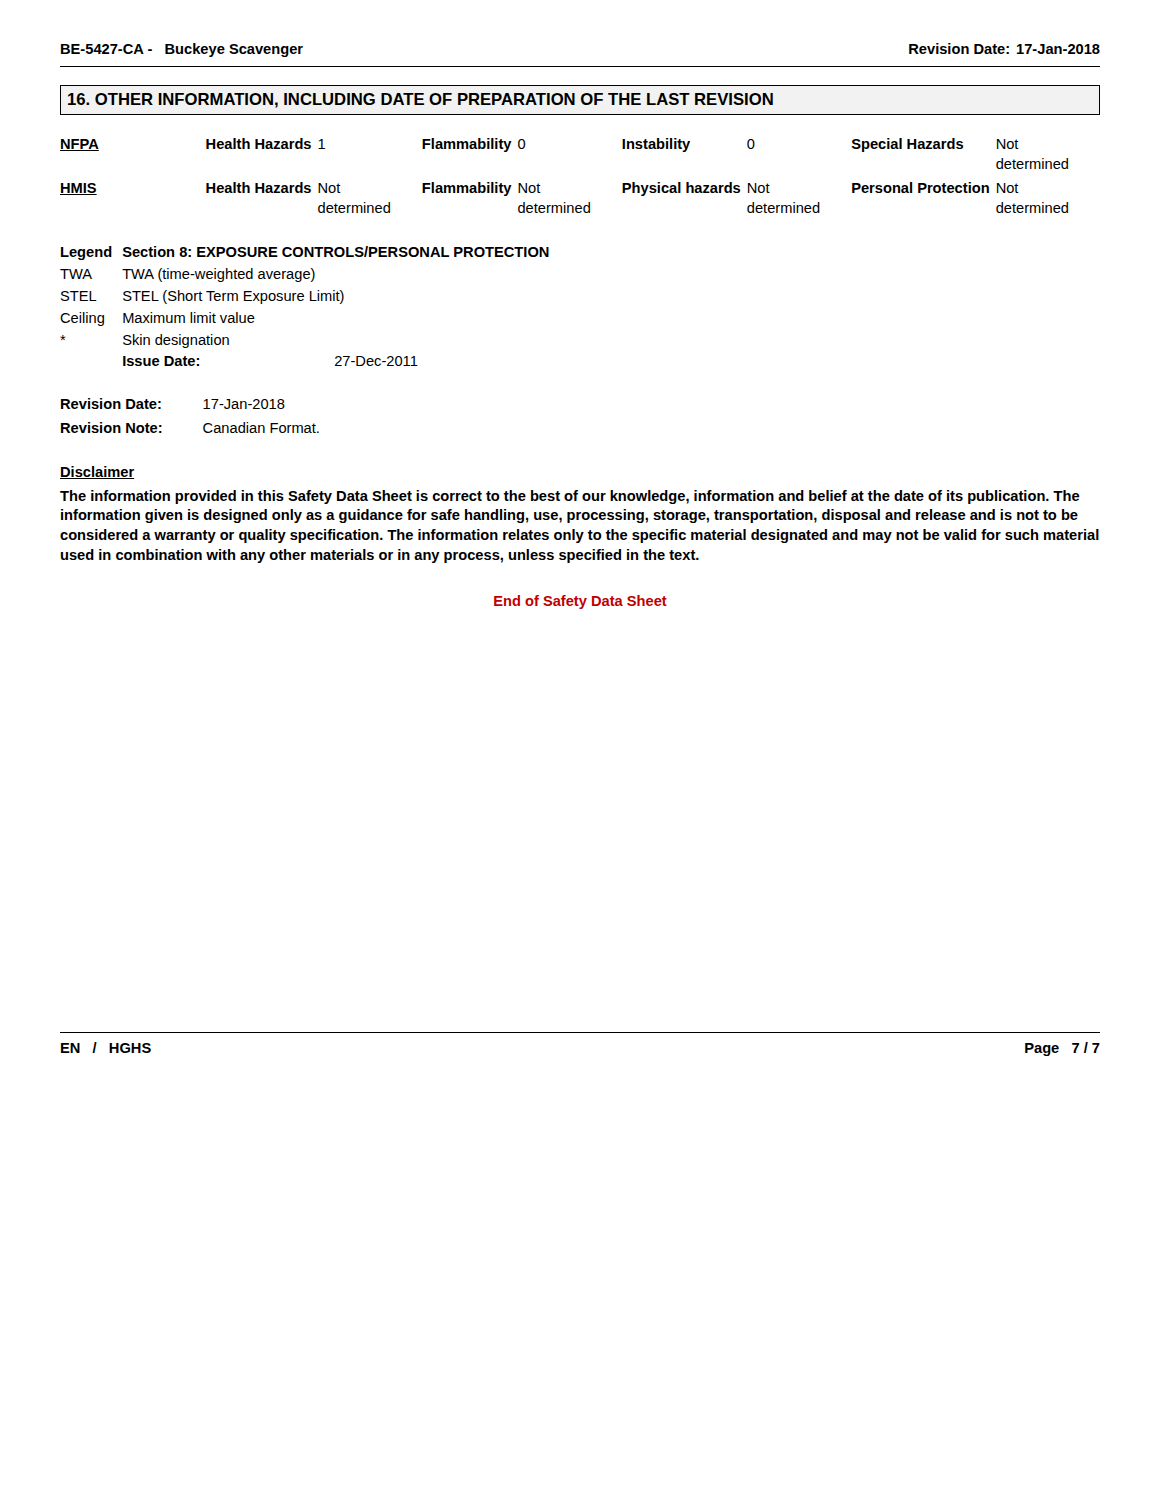BE-5427-CA - Buckeye Scavenger
Revision Date: 17-Jan-2018
16. OTHER INFORMATION, INCLUDING DATE OF PREPARATION OF THE LAST REVISION
| NFPA | Health Hazards | 1 | Flammability | 0 | Instability | 0 | Special Hazards | Not determined |
| HMIS | Health Hazards | Not determined | Flammability | Not determined | Physical hazards | Not determined | Personal Protection | Not determined |
| Legend | Section 8: EXPOSURE CONTROLS/PERSONAL PROTECTION |
| TWA | TWA (time-weighted average) |
| STEL | STEL (Short Term Exposure Limit) |
| Ceiling | Maximum limit value |
| * | Skin designation |
| | Issue Date: | 27-Dec-2011 |
| Revision Date: | 17-Jan-2018 |
| Revision Note: | Canadian Format. |
Disclaimer
The information provided in this Safety Data Sheet is correct to the best of our knowledge, information and belief at the date of its publication. The information given is designed only as a guidance for safe handling, use, processing, storage, transportation, disposal and release and is not to be considered a warranty or quality specification. The information relates only to the specific material designated and may not be valid for such material used in combination with any other materials or in any process, unless specified in the text.
End of Safety Data Sheet
EN / HGHS
Page 7 / 7